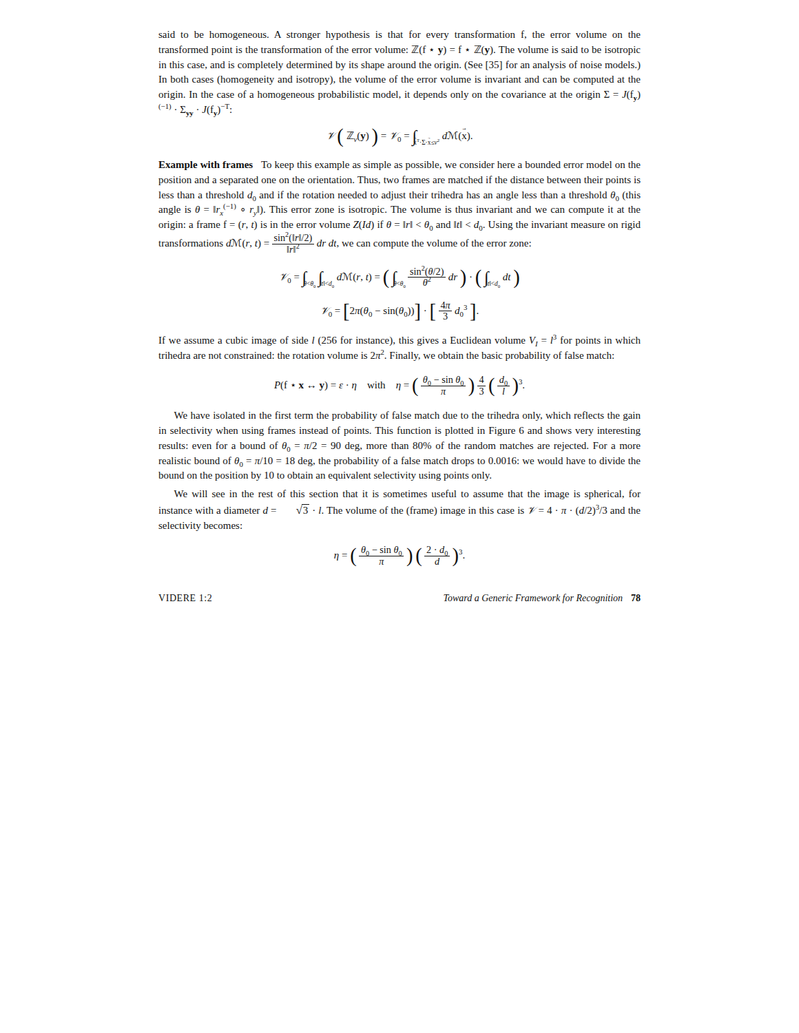said to be homogeneous. A stronger hypothesis is that for every transformation f, the error volume on the transformed point is the transformation of the error volume: ℤ(f ⋆ y) = f ⋆ ℤ(y). The volume is said to be isotropic in this case, and is completely determined by its shape around the origin. (See [35] for an analysis of noise models.) In both cases (homogeneity and isotropy), the volume of the error volume is invariant and can be computed at the origin. In the case of a homogeneous probabilistic model, it depends only on the covariance at the origin Σ = J(fy)(−1) · Σyy · J(fy)−T:
𝒱 ( ℤν(y) ) = 𝒱0 = ∫xT·Σ·x≤ν2 d ℳ(x).
Example with frames To keep this example as simple as possible, we consider here a bounded error model on the position and a separated one on the orientation. Thus, two frames are matched if the distance between their points is less than a threshold d0 and if the rotation needed to adjust their trihedra has an angle less than a threshold θ0 (this angle is θ = ‖rx(−1) ∘ ry‖). This error zone is isotropic. The volume is thus invariant and we can compute it at the origin: a frame f = (r, t) is in the error volume Z(Id) if θ = ‖r‖ < θ0 and ‖t‖ < d0. Using the invariant measure on rigid transformations d ℳ(r, t) = sin2(‖r‖/2)‖r‖2 dr dt, we can compute the volume of the error zone:
𝒱0 = ∫θ<θ0 ∫‖t‖<d0 d ℳ(r, t) = ( ∫θ<θ0 sin2(θ/2) θ2 dr ) · ( ∫‖t‖<d0 dt )
𝒱0 = [2π(θ0 − sin(θ0))] · [ 4π 3 d03 ].
If we assume a cubic image of side l (256 for instance), this gives a Euclidean volume VI = l3 for points in which trihedra are not constrained: the rotation volume is 2π2. Finally, we obtain the basic probability of false match:
P(f ⋆ x ↔ y) = ε · η with η = ( θ0 − sin θ0 π ) 43 ( d0 l )3.
We have isolated in the first term the probability of false match due to the trihedra only, which reflects the gain in selectivity when using frames instead of points. This function is plotted in Figure 6 and shows very interesting results: even for a bound of θ0 = π/2 = 90 deg, more than 80% of the random matches are rejected. For a more realistic bound of θ0 = π/10 = 18 deg, the probability of a false match drops to 0.0016: we would have to divide the bound on the position by 10 to obtain an equivalent selectivity using points only.
We will see in the rest of this section that it is sometimes useful to assume that the image is spherical, for instance with a diameter d = √3 · l. The volume of the (frame) image in this case is 𝒱 = 4 · π · (d/2)3/3 and the selectivity becomes:
η = ( θ0 − sin θ0 π ) ( 2 · d0 d )3.
VIDERE 1:2 Toward a Generic Framework for Recognition 78